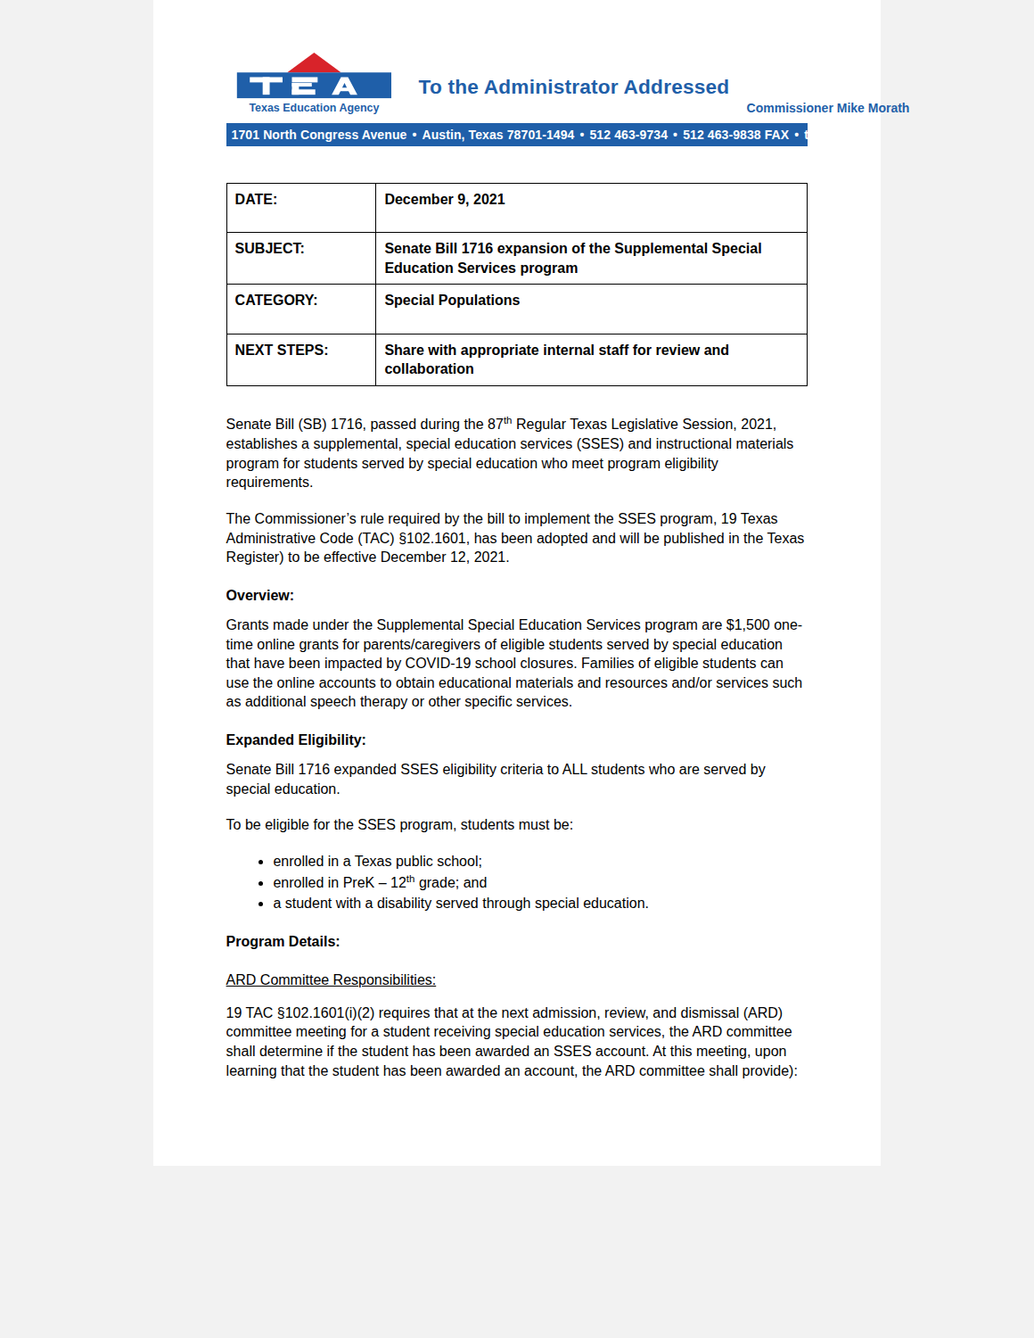Texas Education Agency
To the Administrator Addressed
Commissioner Mike Morath
1701 North Congress Avenue•Austin, Texas 78701-1494•512 463-9734•512 463-9838 FAX•tea.texas.gov
| DATE: | December 9, 2021 |
| SUBJECT: | Senate Bill 1716 expansion of the Supplemental Special Education Services program |
| CATEGORY: | Special Populations |
| NEXT STEPS: | Share with appropriate internal staff for review and collaboration |
Senate Bill (SB) 1716, passed during the 87th Regular Texas Legislative Session, 2021, establishes a supplemental, special education services (SSES) and instructional materials program for students served by special education who meet program eligibility requirements.
The Commissioner’s rule required by the bill to implement the SSES program, 19 Texas Administrative Code (TAC) §102.1601, has been adopted and will be published in the Texas Register) to be effective December 12, 2021.
Overview:
Grants made under the Supplemental Special Education Services program are $1,500 one-time online grants for parents/caregivers of eligible students served by special education that have been impacted by COVID-19 school closures. Families of eligible students can use the online accounts to obtain educational materials and resources and/or services such as additional speech therapy or other specific services.
Expanded Eligibility:
Senate Bill 1716 expanded SSES eligibility criteria to ALL students who are served by special education.
To be eligible for the SSES program, students must be:
enrolled in a Texas public school;
enrolled in PreK – 12th grade; and
a student with a disability served through special education.
Program Details:
ARD Committee Responsibilities:
19 TAC §102.1601(i)(2) requires that at the next admission, review, and dismissal (ARD) committee meeting for a student receiving special education services, the ARD committee shall determine if the student has been awarded an SSES account. At this meeting, upon learning that the student has been awarded an account, the ARD committee shall provide):